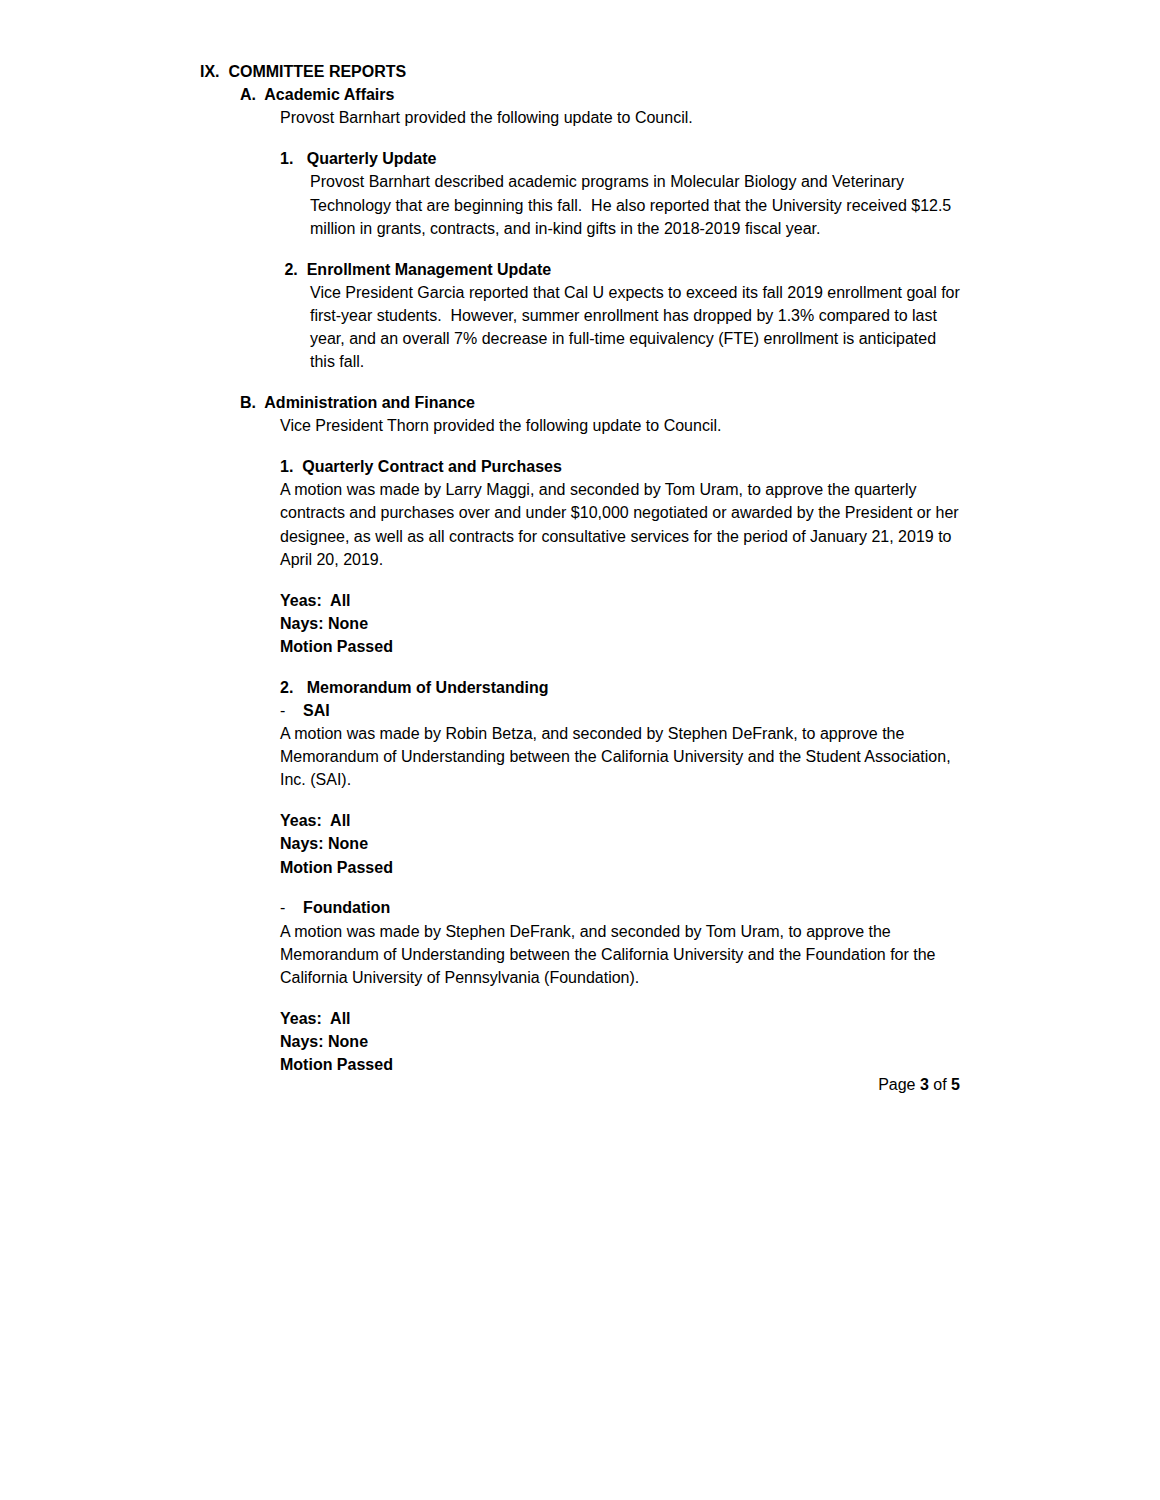IX. COMMITTEE REPORTS
A. Academic Affairs
Provost Barnhart provided the following update to Council.
1. Quarterly Update
Provost Barnhart described academic programs in Molecular Biology and Veterinary Technology that are beginning this fall. He also reported that the University received $12.5 million in grants, contracts, and in-kind gifts in the 2018-2019 fiscal year.
2. Enrollment Management Update
Vice President Garcia reported that Cal U expects to exceed its fall 2019 enrollment goal for first-year students. However, summer enrollment has dropped by 1.3% compared to last year, and an overall 7% decrease in full-time equivalency (FTE) enrollment is anticipated this fall.
B. Administration and Finance
Vice President Thorn provided the following update to Council.
1. Quarterly Contract and Purchases
A motion was made by Larry Maggi, and seconded by Tom Uram, to approve the quarterly contracts and purchases over and under $10,000 negotiated or awarded by the President or her designee, as well as all contracts for consultative services for the period of January 21, 2019 to April 20, 2019.
Yeas: All
Nays: None
Motion Passed
2. Memorandum of Understanding
- SAI
A motion was made by Robin Betza, and seconded by Stephen DeFrank, to approve the Memorandum of Understanding between the California University and the Student Association, Inc. (SAI).
Yeas: All
Nays: None
Motion Passed
- Foundation
A motion was made by Stephen DeFrank, and seconded by Tom Uram, to approve the Memorandum of Understanding between the California University and the Foundation for the California University of Pennsylvania (Foundation).
Yeas: All
Nays: None
Motion Passed
Page 3 of 5